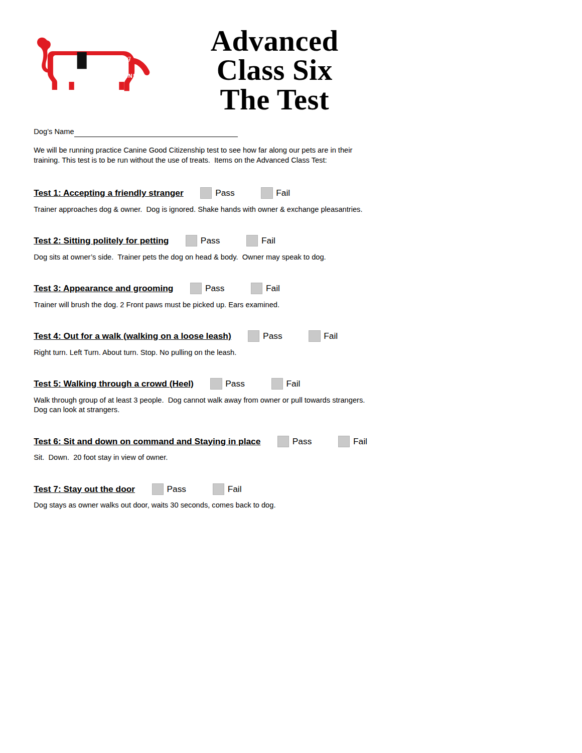Awesome Dog Academy SIT HAPPENS
Advanced Class Six The Test
Dog’s Name
We will be running practice Canine Good Citizenship test to see how far along our pets are in their training. This test is to be run without the use of treats. Items on the Advanced Class Test:
Test 1: Accepting a friendly stranger Pass Fail
Trainer approaches dog & owner. Dog is ignored. Shake hands with owner & exchange pleasantries.
Test 2: Sitting politely for petting Pass Fail
Dog sits at owner’s side. Trainer pets the dog on head & body. Owner may speak to dog.
Test 3: Appearance and grooming Pass Fail
Trainer will brush the dog. 2 Front paws must be picked up. Ears examined.
Test 4: Out for a walk (walking on a loose leash) Pass Fail
Right turn. Left Turn. About turn. Stop. No pulling on the leash.
Test 5: Walking through a crowd (Heel) Pass Fail
Walk through group of at least 3 people. Dog cannot walk away from owner or pull towards strangers. Dog can look at strangers.
Test 6: Sit and down on command and Staying in place Pass Fail
Sit. Down. 20 foot stay in view of owner.
Test 7: Stay out the door Pass Fail
Dog stays as owner walks out door, waits 30 seconds, comes back to dog.